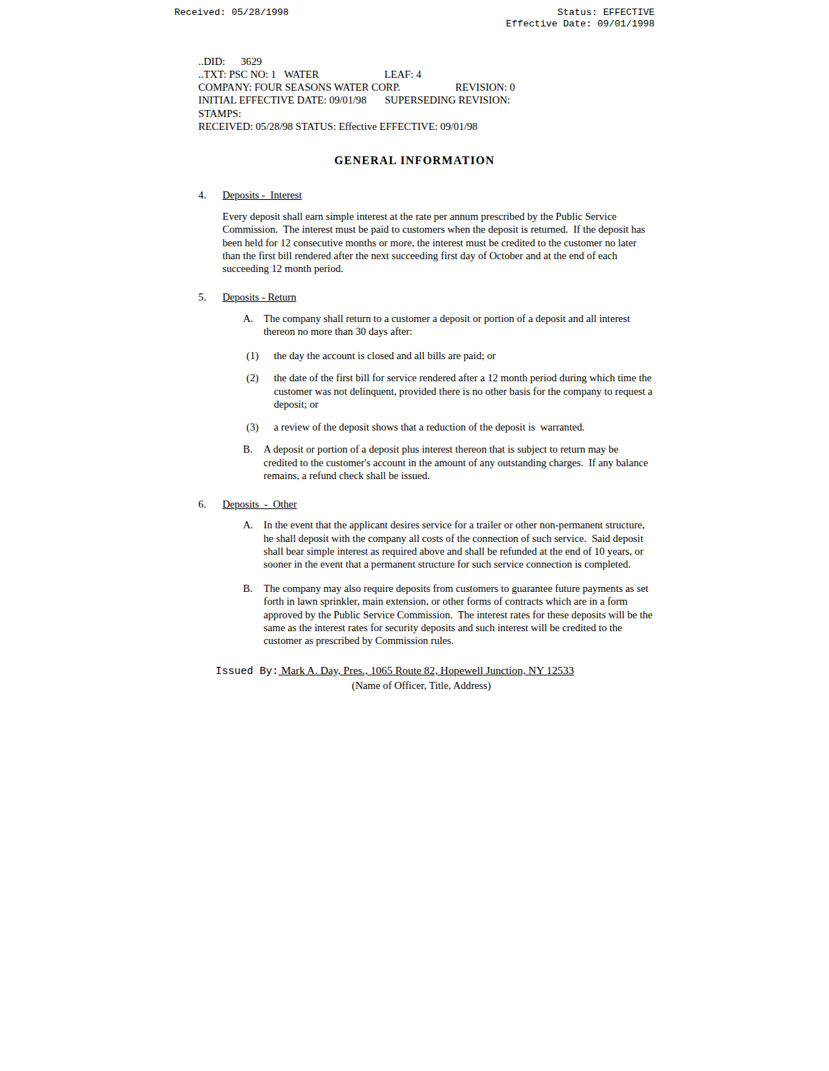Received: 05/28/1998
Status: EFFECTIVE
Effective Date: 09/01/1998
..DID: 3629
..TXT: PSC NO: 1 WATER LEAF: 4
COMPANY: FOUR SEASONS WATER CORP. REVISION: 0
INITIAL EFFECTIVE DATE: 09/01/98 SUPERSEDING REVISION:
STAMPS:
RECEIVED: 05/28/98 STATUS: Effective EFFECTIVE: 09/01/98
GENERAL INFORMATION
4.
Deposits - Interest
Every deposit shall earn simple interest at the rate per annum prescribed by the Public Service Commission. The interest must be paid to customers when the deposit is returned. If the deposit has been held for 12 consecutive months or more, the interest must be credited to the customer no later than the first bill rendered after the next succeeding first day of October and at the end of each succeeding 12 month period.
5.
Deposits - Return
A.
The company shall return to a customer a deposit or portion of a deposit and all interest thereon no more than 30 days after:
(1)
the day the account is closed and all bills are paid; or
(2)
the date of the first bill for service rendered after a 12 month period during which time the customer was not delinquent, provided there is no other basis for the company to request a deposit; or
(3)
a review of the deposit shows that a reduction of the deposit is warranted.
B.
A deposit or portion of a deposit plus interest thereon that is subject to return may be credited to the customer's account in the amount of any outstanding charges. If any balance remains, a refund check shall be issued.
6.
Deposits - Other
A.
In the event that the applicant desires service for a trailer or other non-permanent structure, he shall deposit with the company all costs of the connection of such service. Said deposit shall bear simple interest as required above and shall be refunded at the end of 10 years, or sooner in the event that a permanent structure for such service connection is completed.
B.
The company may also require deposits from customers to guarantee future payments as set forth in lawn sprinkler, main extension, or other forms of contracts which are in a form approved by the Public Service Commission. The interest rates for these deposits will be the same as the interest rates for security deposits and such interest will be credited to the customer as prescribed by Commission rules.
Issued By: Mark A. Day, Pres., 1065 Route 82, Hopewell Junction, NY 12533
(Name of Officer, Title, Address)